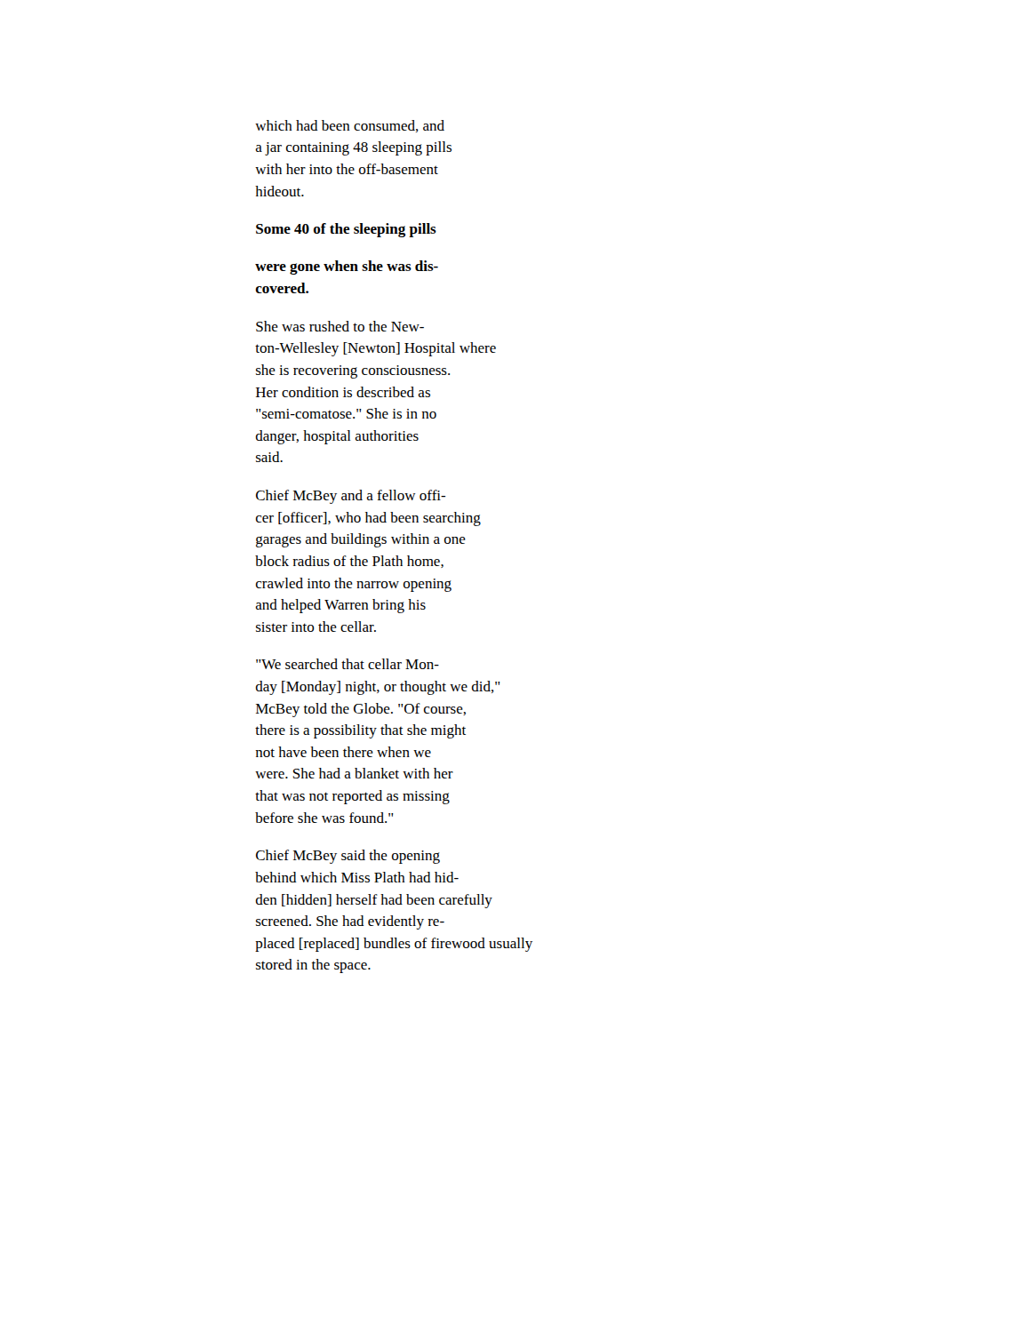which had been consumed, and
a jar containing 48 sleeping pills
with her into the off-basement
hideout.
Some 40 of the sleeping pills
were gone when she was dis-
covered.
She was rushed to the New-
ton-Wellesley [Newton] Hospital where
she is recovering consciousness.
Her condition is described as
"semi-comatose." She is in no
danger, hospital authorities
said.
Chief McBey and a fellow offi-
cer [officer], who had been searching
garages and buildings within a one
block radius of the Plath home,
crawled into the narrow opening
and helped Warren bring his
sister into the cellar.
"We searched that cellar Mon-
day [Monday] night, or thought we did,"
McBey told the Globe. "Of course,
there is a possibility that she might
not have been there when we
were. She had a blanket with her
that was not reported as missing
before she was found."
Chief McBey said the opening
behind which Miss Plath had hid-
den [hidden] herself had been carefully
screened. She had evidently re-
placed [replaced] bundles of firewood usually
stored in the space.